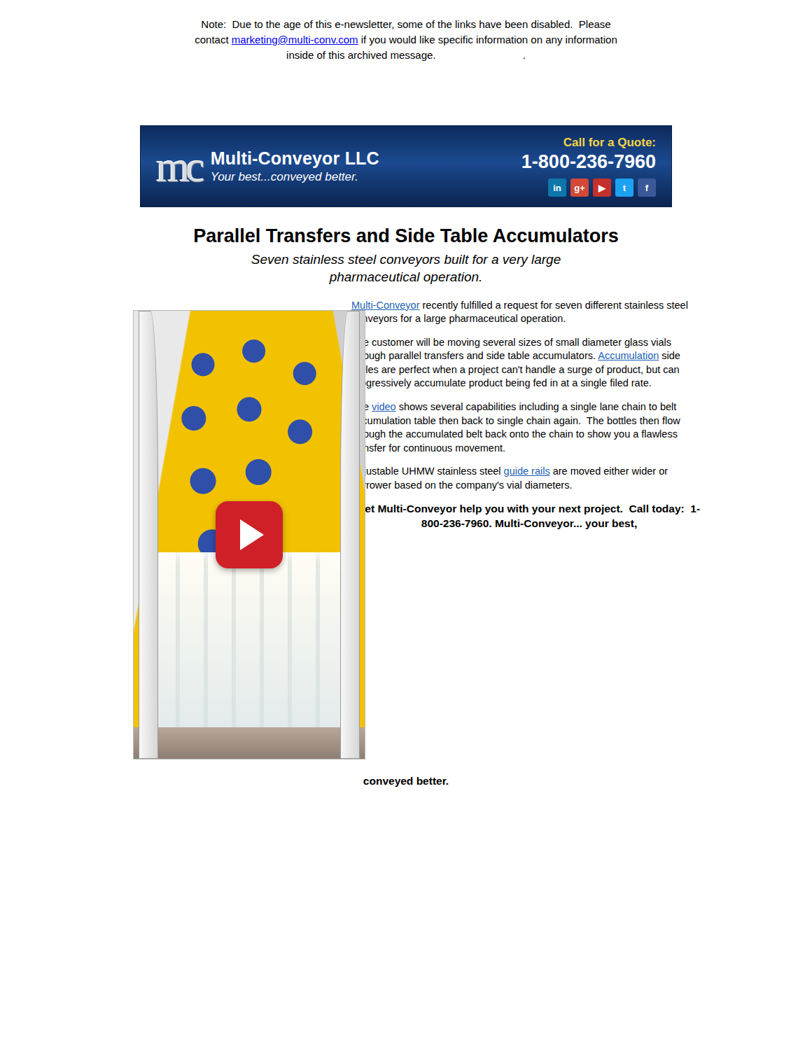Note: Due to the age of this e-newsletter, some of the links have been disabled. Please contact marketing@multi-conv.com if you would like specific information on any information inside of this archived message. .
mc
Multi-Conveyor LLC
Your best...conveyed better.
Call for a Quote:
1-800-236-7960
in g+ ▶ t f
Parallel Transfers and Side Table Accumulators
Seven stainless steel conveyors built for a very large pharmaceutical operation.
Multi-Conveyor recently fulfilled a request for seven different stainless steel conveyors for a large pharmaceutical operation.
The customer will be moving several sizes of small diameter glass vials through parallel transfers and side table accumulators. Accumulation side tables are perfect when a project can't handle a surge of product, but can progressively accumulate product being fed in at a single filed rate.
The video shows several capabilities including a single lane chain to belt accumulation table then back to single chain again. The bottles then flow through the accumulated belt back onto the chain to show you a flawless transfer for continuous movement.
Adjustable UHMW stainless steel guide rails are moved either wider or narrower based on the company's vial diameters.
Let Multi-Conveyor help you with your next project. Call today: 1-800-236-7960. Multi-Conveyor... your best,
conveyed better.